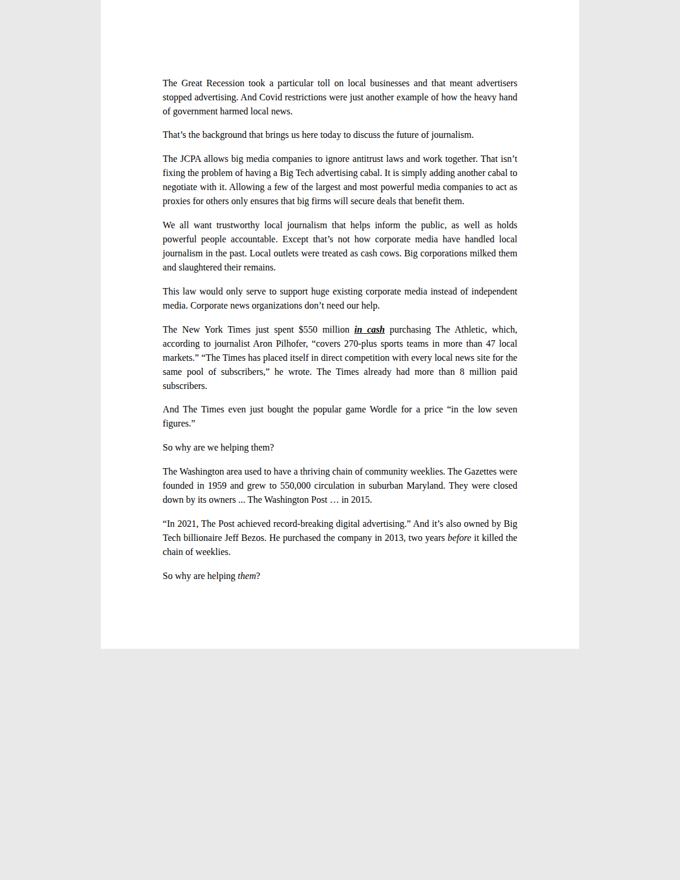The Great Recession took a particular toll on local businesses and that meant advertisers stopped advertising. And Covid restrictions were just another example of how the heavy hand of government harmed local news.
That’s the background that brings us here today to discuss the future of journalism.
The JCPA allows big media companies to ignore antitrust laws and work together. That isn’t fixing the problem of having a Big Tech advertising cabal. It is simply adding another cabal to negotiate with it. Allowing a few of the largest and most powerful media companies to act as proxies for others only ensures that big firms will secure deals that benefit them.
We all want trustworthy local journalism that helps inform the public, as well as holds powerful people accountable. Except that’s not how corporate media have handled local journalism in the past. Local outlets were treated as cash cows. Big corporations milked them and slaughtered their remains.
This law would only serve to support huge existing corporate media instead of independent media. Corporate news organizations don’t need our help.
The New York Times just spent $550 million in cash purchasing The Athletic, which, according to journalist Aron Pilhofer, “covers 270-plus sports teams in more than 47 local markets.” “The Times has placed itself in direct competition with every local news site for the same pool of subscribers,” he wrote. The Times already had more than 8 million paid subscribers.
And The Times even just bought the popular game Wordle for a price “in the low seven figures.”
So why are we helping them?
The Washington area used to have a thriving chain of community weeklies. The Gazettes were founded in 1959 and grew to 550,000 circulation in suburban Maryland. They were closed down by its owners ... The Washington Post … in 2015.
“In 2021, The Post achieved record-breaking digital advertising.” And it’s also owned by Big Tech billionaire Jeff Bezos. He purchased the company in 2013, two years before it killed the chain of weeklies.
So why are helping them?